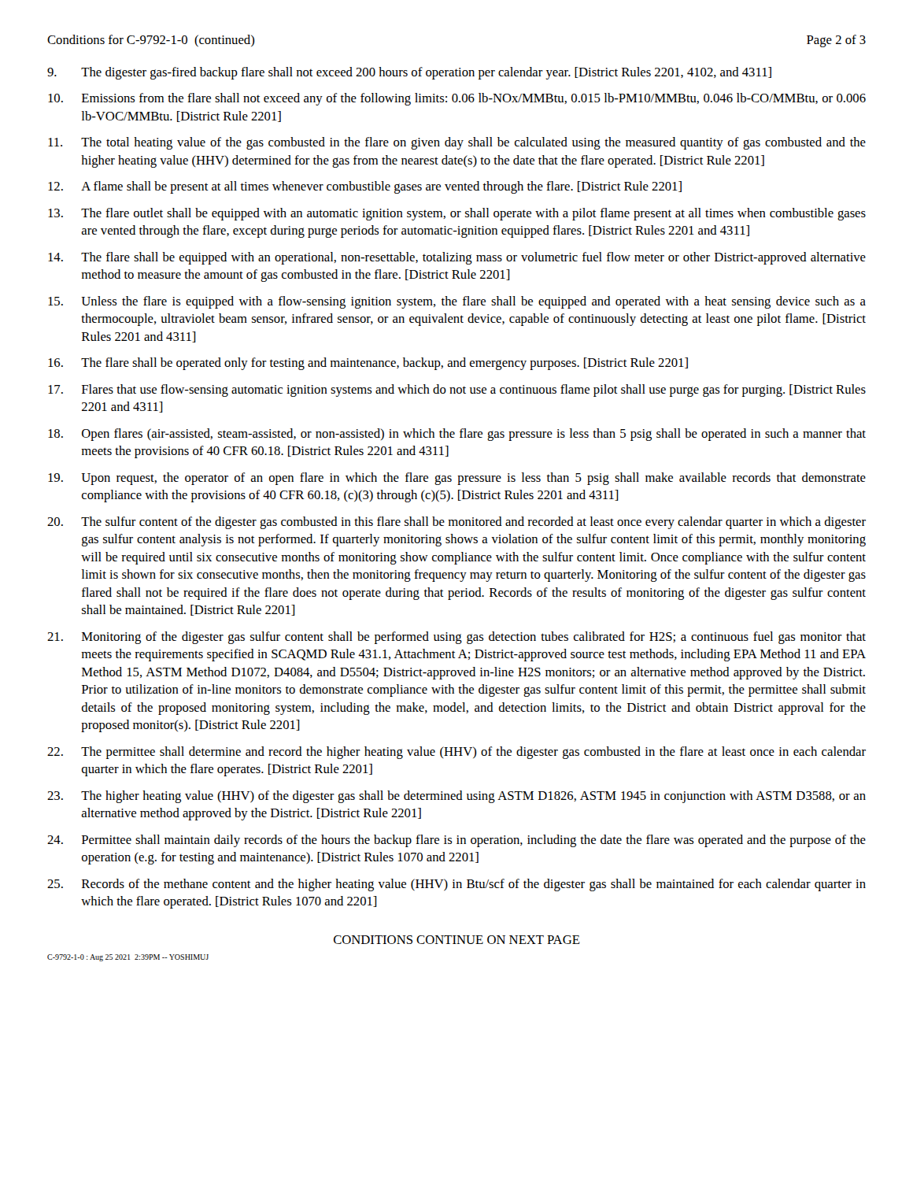Conditions for C-9792-1-0 (continued) Page 2 of 3
9. The digester gas-fired backup flare shall not exceed 200 hours of operation per calendar year. [District Rules 2201, 4102, and 4311]
10. Emissions from the flare shall not exceed any of the following limits: 0.06 lb-NOx/MMBtu, 0.015 lb-PM10/MMBtu, 0.046 lb-CO/MMBtu, or 0.006 lb-VOC/MMBtu. [District Rule 2201]
11. The total heating value of the gas combusted in the flare on given day shall be calculated using the measured quantity of gas combusted and the higher heating value (HHV) determined for the gas from the nearest date(s) to the date that the flare operated. [District Rule 2201]
12. A flame shall be present at all times whenever combustible gases are vented through the flare. [District Rule 2201]
13. The flare outlet shall be equipped with an automatic ignition system, or shall operate with a pilot flame present at all times when combustible gases are vented through the flare, except during purge periods for automatic-ignition equipped flares. [District Rules 2201 and 4311]
14. The flare shall be equipped with an operational, non-resettable, totalizing mass or volumetric fuel flow meter or other District-approved alternative method to measure the amount of gas combusted in the flare. [District Rule 2201]
15. Unless the flare is equipped with a flow-sensing ignition system, the flare shall be equipped and operated with a heat sensing device such as a thermocouple, ultraviolet beam sensor, infrared sensor, or an equivalent device, capable of continuously detecting at least one pilot flame. [District Rules 2201 and 4311]
16. The flare shall be operated only for testing and maintenance, backup, and emergency purposes. [District Rule 2201]
17. Flares that use flow-sensing automatic ignition systems and which do not use a continuous flame pilot shall use purge gas for purging. [District Rules 2201 and 4311]
18. Open flares (air-assisted, steam-assisted, or non-assisted) in which the flare gas pressure is less than 5 psig shall be operated in such a manner that meets the provisions of 40 CFR 60.18. [District Rules 2201 and 4311]
19. Upon request, the operator of an open flare in which the flare gas pressure is less than 5 psig shall make available records that demonstrate compliance with the provisions of 40 CFR 60.18, (c)(3) through (c)(5). [District Rules 2201 and 4311]
20. The sulfur content of the digester gas combusted in this flare shall be monitored and recorded at least once every calendar quarter in which a digester gas sulfur content analysis is not performed. If quarterly monitoring shows a violation of the sulfur content limit of this permit, monthly monitoring will be required until six consecutive months of monitoring show compliance with the sulfur content limit. Once compliance with the sulfur content limit is shown for six consecutive months, then the monitoring frequency may return to quarterly. Monitoring of the sulfur content of the digester gas flared shall not be required if the flare does not operate during that period. Records of the results of monitoring of the digester gas sulfur content shall be maintained. [District Rule 2201]
21. Monitoring of the digester gas sulfur content shall be performed using gas detection tubes calibrated for H2S; a continuous fuel gas monitor that meets the requirements specified in SCAQMD Rule 431.1, Attachment A; District-approved source test methods, including EPA Method 11 and EPA Method 15, ASTM Method D1072, D4084, and D5504; District-approved in-line H2S monitors; or an alternative method approved by the District. Prior to utilization of in-line monitors to demonstrate compliance with the digester gas sulfur content limit of this permit, the permittee shall submit details of the proposed monitoring system, including the make, model, and detection limits, to the District and obtain District approval for the proposed monitor(s). [District Rule 2201]
22. The permittee shall determine and record the higher heating value (HHV) of the digester gas combusted in the flare at least once in each calendar quarter in which the flare operates. [District Rule 2201]
23. The higher heating value (HHV) of the digester gas shall be determined using ASTM D1826, ASTM 1945 in conjunction with ASTM D3588, or an alternative method approved by the District. [District Rule 2201]
24. Permittee shall maintain daily records of the hours the backup flare is in operation, including the date the flare was operated and the purpose of the operation (e.g. for testing and maintenance). [District Rules 1070 and 2201]
25. Records of the methane content and the higher heating value (HHV) in Btu/scf of the digester gas shall be maintained for each calendar quarter in which the flare operated. [District Rules 1070 and 2201]
CONDITIONS CONTINUE ON NEXT PAGE
C-9792-1-0 : Aug 25 2021 2:39PM -- YOSHIMUJ